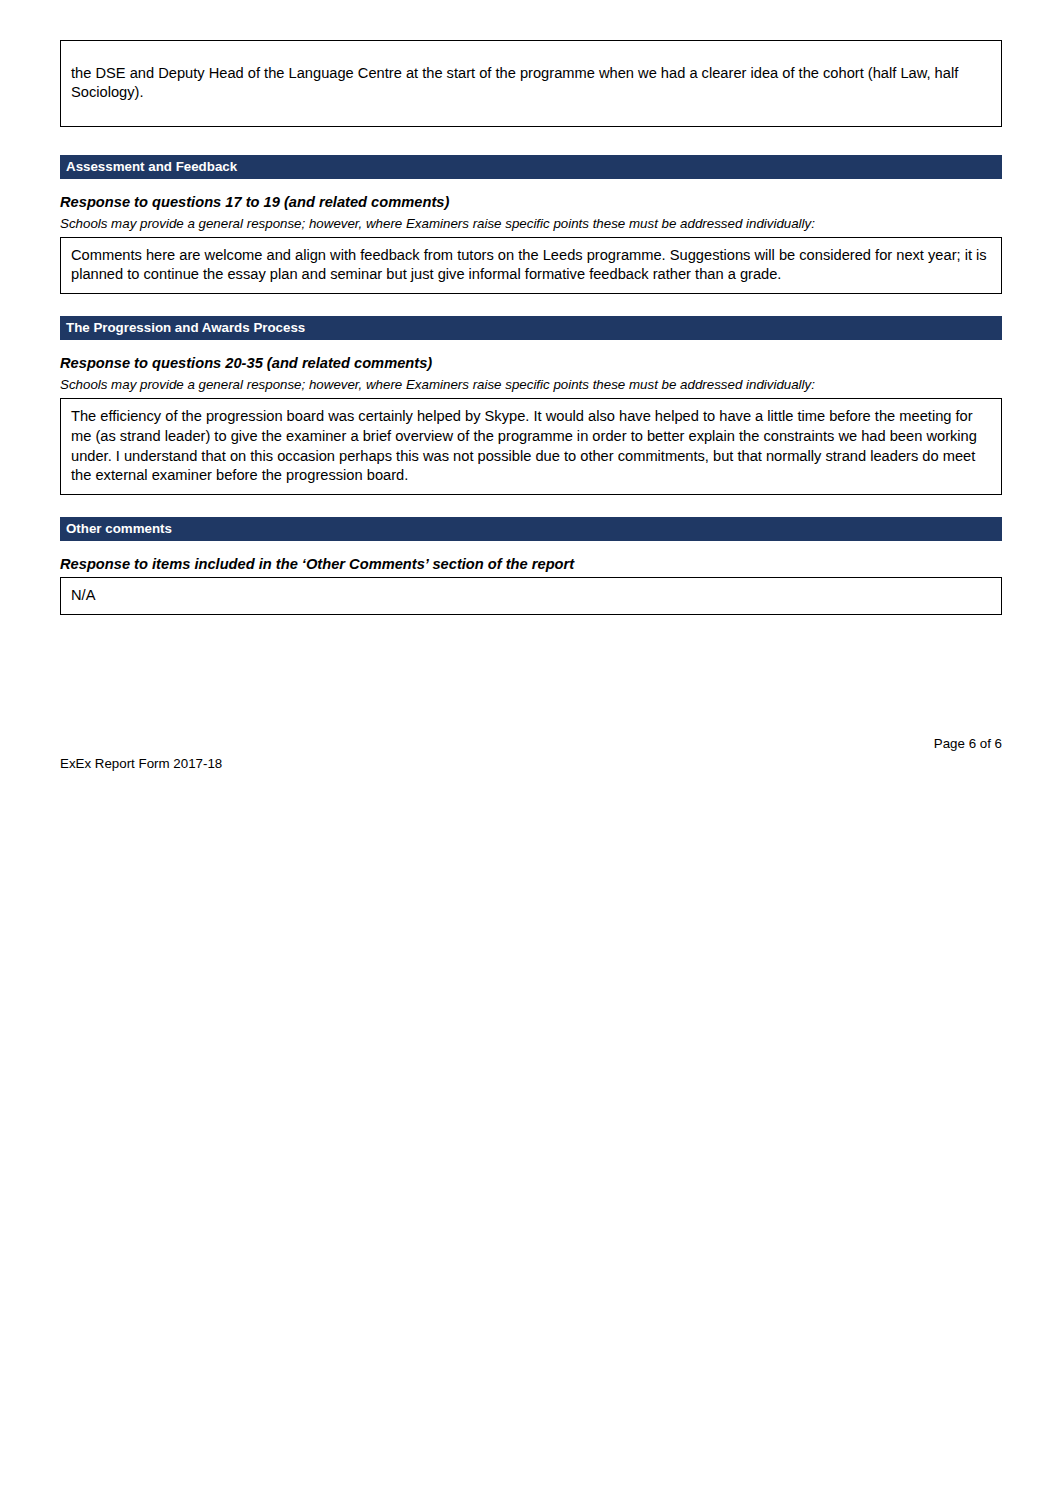the DSE and Deputy Head of the Language Centre at the start of the programme when we had a clearer idea of the cohort (half Law, half Sociology).
Assessment and Feedback
Response to questions 17 to 19 (and related comments)
Schools may provide a general response; however, where Examiners raise specific points these must be addressed individually:
Comments here are welcome and align with feedback from tutors on the Leeds programme. Suggestions will be considered for next year; it is planned to continue the essay plan and seminar but just give informal formative feedback rather than a grade.
The Progression and Awards Process
Response to questions 20-35 (and related comments)
Schools may provide a general response; however, where Examiners raise specific points these must be addressed individually:
The efficiency of the progression board was certainly helped by Skype. It would also have helped to have a little time before the meeting for me (as strand leader) to give the examiner a brief overview of the programme in order to better explain the constraints we had been working under. I understand that on this occasion perhaps this was not possible due to other commitments, but that normally strand leaders do meet the external examiner before the progression board.
Other comments
Response to items included in the ‘Other Comments’ section of the report
N/A
Page 6 of 6
ExEx Report Form 2017-18